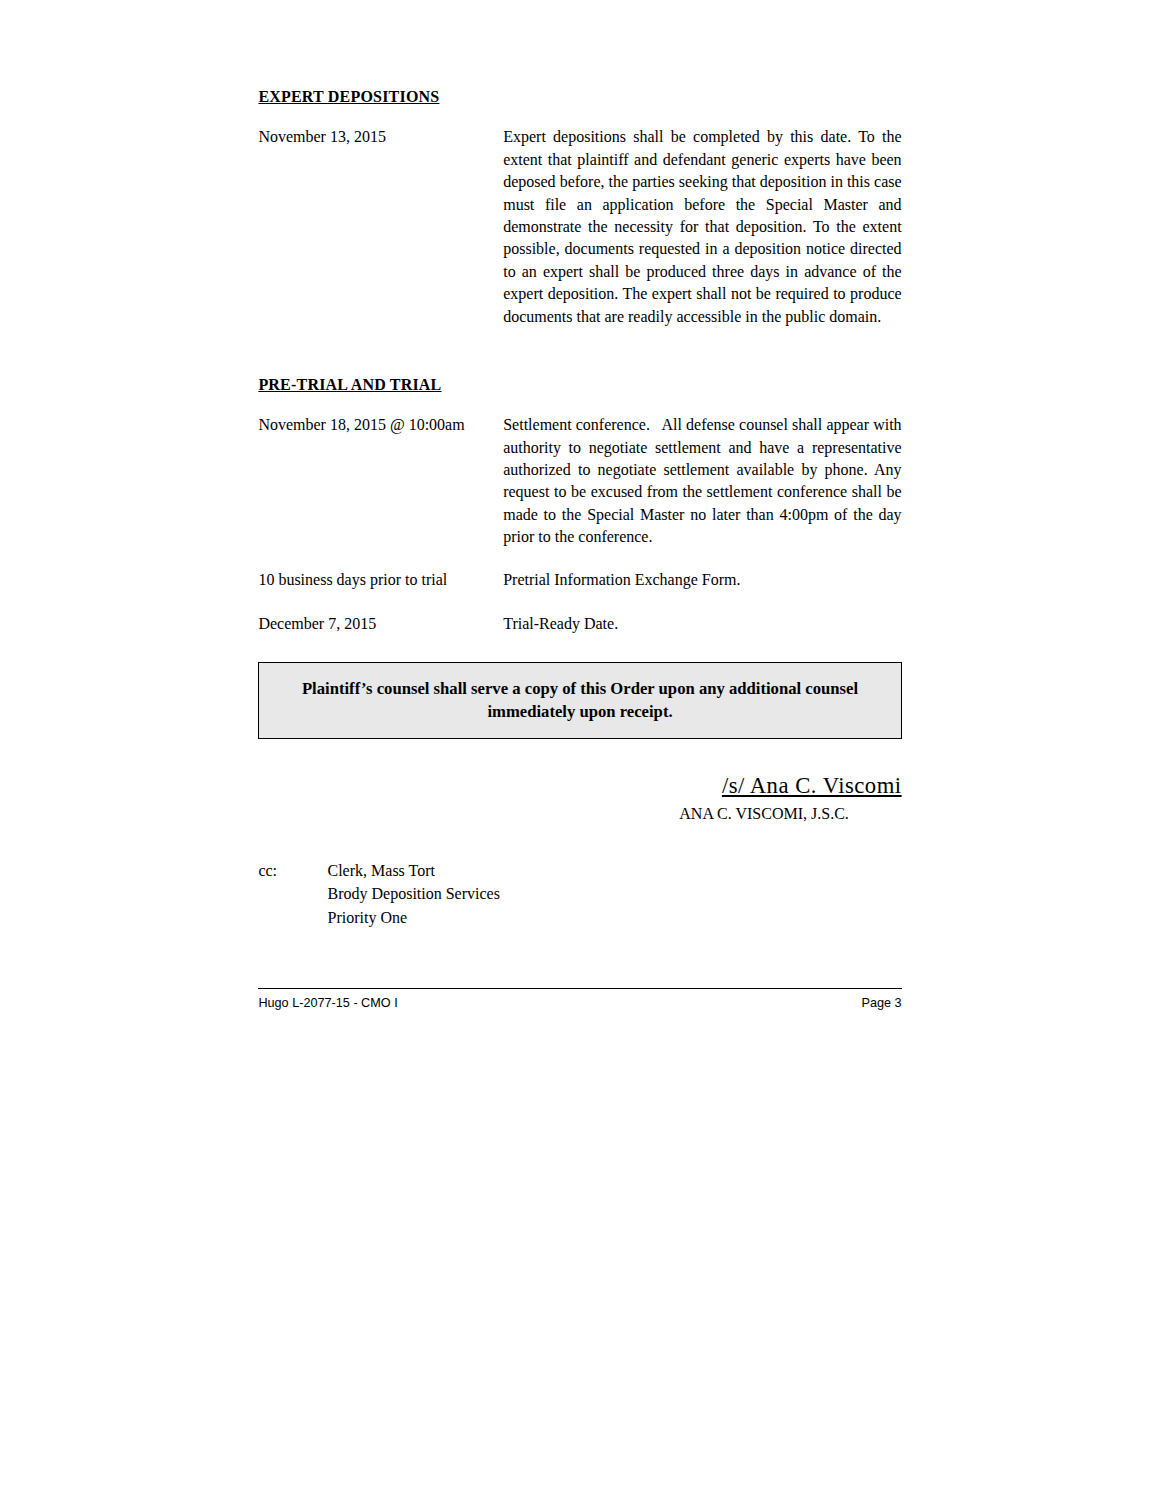EXPERT DEPOSITIONS
November 13, 2015
Expert depositions shall be completed by this date. To the extent that plaintiff and defendant generic experts have been deposed before, the parties seeking that deposition in this case must file an application before the Special Master and demonstrate the necessity for that deposition. To the extent possible, documents requested in a deposition notice directed to an expert shall be produced three days in advance of the expert deposition. The expert shall not be required to produce documents that are readily accessible in the public domain.
PRE-TRIAL AND TRIAL
November 18, 2015 @ 10:00am
Settlement conference. All defense counsel shall appear with authority to negotiate settlement and have a representative authorized to negotiate settlement available by phone. Any request to be excused from the settlement conference shall be made to the Special Master no later than 4:00pm of the day prior to the conference.
10 business days prior to trial
Pretrial Information Exchange Form.
December 7, 2015
Trial-Ready Date.
Plaintiff’s counsel shall serve a copy of this Order upon any additional counsel immediately upon receipt.
/s/ Ana C. Viscomi ANA C. VISCOMI, J.S.C.
cc:
Clerk, Mass Tort
Brody Deposition Services
Priority One
Hugo L-2077-15 - CMO I Page 3